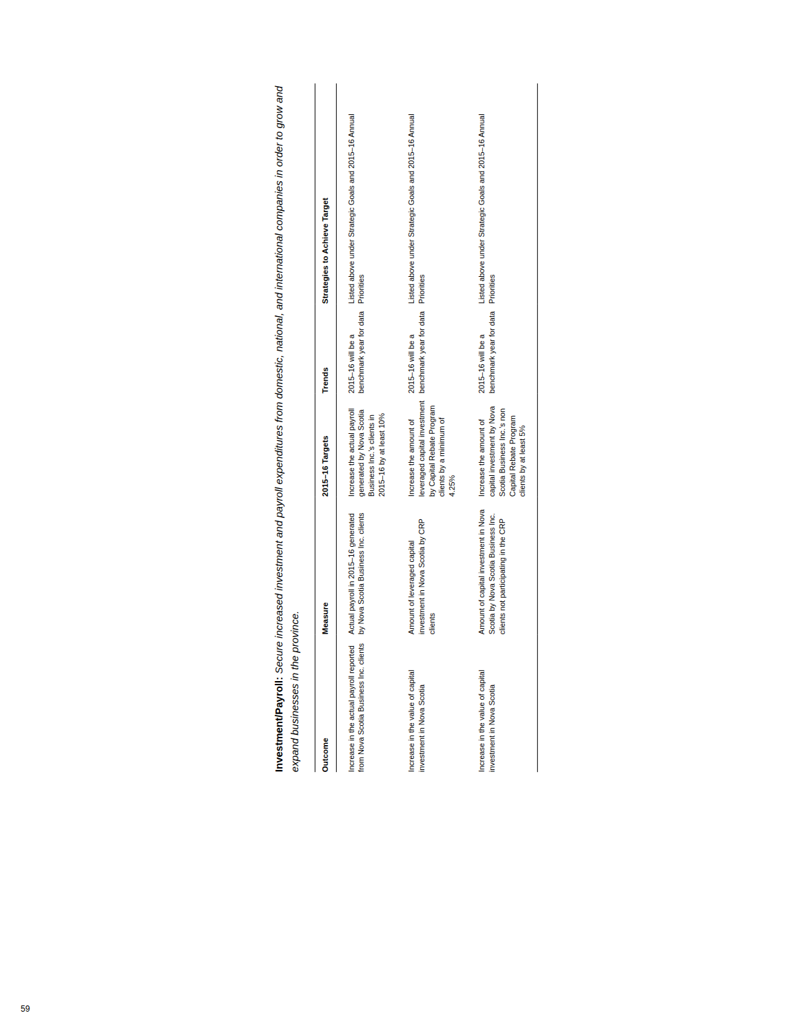Investment/Payroll: Secure increased investment and payroll expenditures from domestic, national, and international companies in order to grow and expand businesses in the province.
| Outcome | Measure | 2015–16 Targets | Trends | Strategies to Achieve Target |
| --- | --- | --- | --- | --- |
| Increase in the actual payroll reported from Nova Scotia Business Inc. clients | Actual payroll in 2015–16 generated by Nova Scotia Business Inc. clients | Increase the actual payroll generated by Nova Scotia Business Inc.’s clients in 2015–16 by at least 10% | 2015–16 will be a benchmark year for data | Listed above under Strategic Goals and 2015–16 Annual Priorities |
| Increase in the value of capital investment in Nova Scotia | Amount of leveraged capital investment in Nova Scotia by CRP clients | Increase the amount of leveraged capital investment by Capital Rebate Program clients by a minimum of 4.25% | 2015–16 will be a benchmark year for data | Listed above under Strategic Goals and 2015–16 Annual Priorities |
| Increase in the value of capital investment in Nova Scotia | Amount of capital investment in Nova Scotia by Nova Scotia Business Inc. clients not participating in the CRP | Increase the amount of capital investment by Nova Scotia Business Inc.’s non Capital Rebate Program clients by at least 5% | 2015–16 will be a benchmark year for data | Listed above under Strategic Goals and 2015–16 Annual Priorities |
59